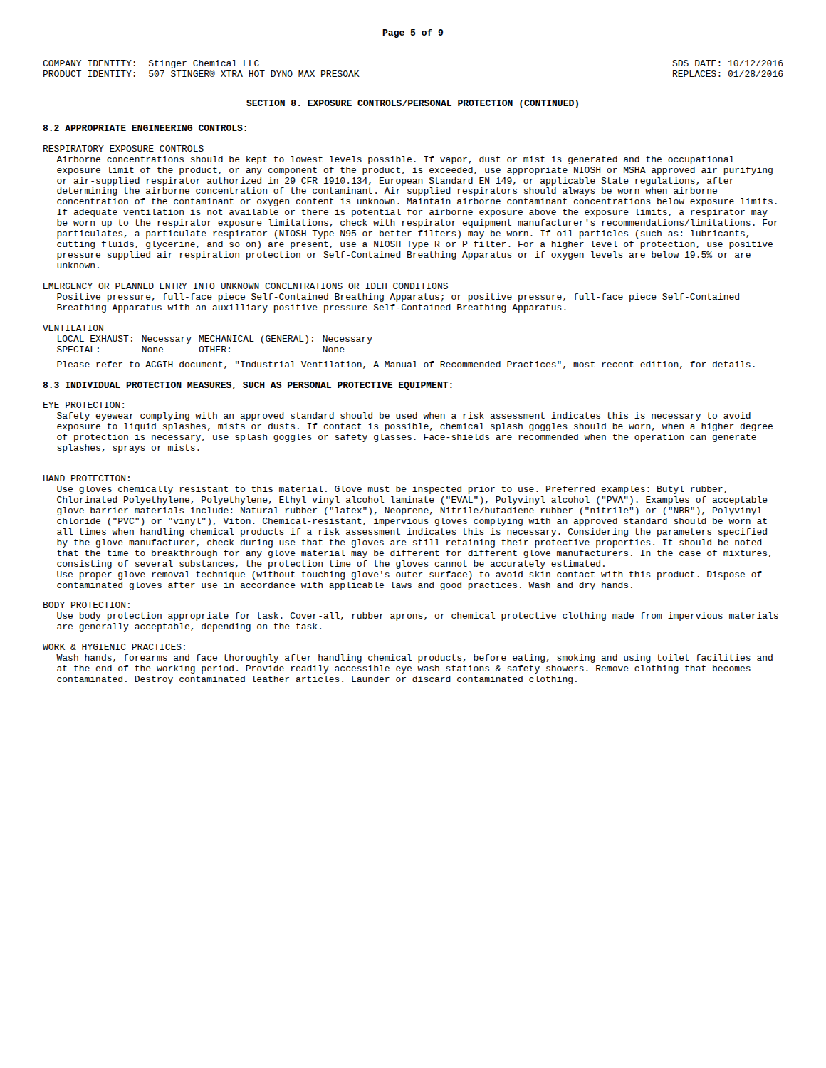Page 5 of 9
COMPANY IDENTITY: Stinger Chemical LLC PRODUCT IDENTITY: 507 STINGER® XTRA HOT DYNO MAX PRESOAK
SDS DATE: 10/12/2016 REPLACES: 01/28/2016
SECTION 8. EXPOSURE CONTROLS/PERSONAL PROTECTION (CONTINUED)
8.2 APPROPRIATE ENGINEERING CONTROLS:
RESPIRATORY EXPOSURE CONTROLS
Airborne concentrations should be kept to lowest levels possible. If vapor, dust or mist is generated and the occupational exposure limit of the product, or any component of the product, is exceeded, use appropriate NIOSH or MSHA approved air purifying or air-supplied respirator authorized in 29 CFR 1910.134, European Standard EN 149, or applicable State regulations, after determining the airborne concentration of the contaminant. Air supplied respirators should always be worn when airborne concentration of the contaminant or oxygen content is unknown. Maintain airborne contaminant concentrations below exposure limits. If adequate ventilation is not available or there is potential for airborne exposure above the exposure limits, a respirator may be worn up to the respirator exposure limitations, check with respirator equipment manufacturer's recommendations/limitations. For particulates, a particulate respirator (NIOSH Type N95 or better filters) may be worn. If oil particles (such as: lubricants, cutting fluids, glycerine, and so on) are present, use a NIOSH Type R or P filter. For a higher level of protection, use positive pressure supplied air respiration protection or Self-Contained Breathing Apparatus or if oxygen levels are below 19.5% or are unknown.
EMERGENCY OR PLANNED ENTRY INTO UNKNOWN CONCENTRATIONS OR IDLH CONDITIONS
Positive pressure, full-face piece Self-Contained Breathing Apparatus; or positive pressure, full-face piece Self-Contained Breathing Apparatus with an auxilliary positive pressure Self-Contained Breathing Apparatus.
VENTILATION
| LOCAL EXHAUST: | Necessary | MECHANICAL (GENERAL): | Necessary |
| SPECIAL: | None | OTHER: | None |
Please refer to ACGIH document, "Industrial Ventilation, A Manual of Recommended Practices", most recent edition, for details.
8.3 INDIVIDUAL PROTECTION MEASURES, SUCH AS PERSONAL PROTECTIVE EQUIPMENT:
EYE PROTECTION:
Safety eyewear complying with an approved standard should be used when a risk assessment indicates this is necessary to avoid exposure to liquid splashes, mists or dusts. If contact is possible, chemical splash goggles should be worn, when a higher degree of protection is necessary, use splash goggles or safety glasses. Face-shields are recommended when the operation can generate splashes, sprays or mists.
HAND PROTECTION:
Use gloves chemically resistant to this material. Glove must be inspected prior to use. Preferred examples: Butyl rubber, Chlorinated Polyethylene, Polyethylene, Ethyl vinyl alcohol laminate ("EVAL"), Polyvinyl alcohol ("PVA"). Examples of acceptable glove barrier materials include: Natural rubber ("latex"), Neoprene, Nitrile/butadiene rubber ("nitrile") or ("NBR"), Polyvinyl chloride ("PVC") or "vinyl"), Viton. Chemical-resistant, impervious gloves complying with an approved standard should be worn at all times when handling chemical products if a risk assessment indicates this is necessary. Considering the parameters specified by the glove manufacturer, check during use that the gloves are still retaining their protective properties. It should be noted that the time to breakthrough for any glove material may be different for different glove manufacturers. In the case of mixtures, consisting of several substances, the protection time of the gloves cannot be accurately estimated.
Use proper glove removal technique (without touching glove's outer surface) to avoid skin contact with this product. Dispose of contaminated gloves after use in accordance with applicable laws and good practices. Wash and dry hands.
BODY PROTECTION:
Use body protection appropriate for task. Cover-all, rubber aprons, or chemical protective clothing made from impervious materials are generally acceptable, depending on the task.
WORK & HYGIENIC PRACTICES:
Wash hands, forearms and face thoroughly after handling chemical products, before eating, smoking and using toilet facilities and at the end of the working period. Provide readily accessible eye wash stations & safety showers. Remove clothing that becomes contaminated. Destroy contaminated leather articles. Launder or discard contaminated clothing.